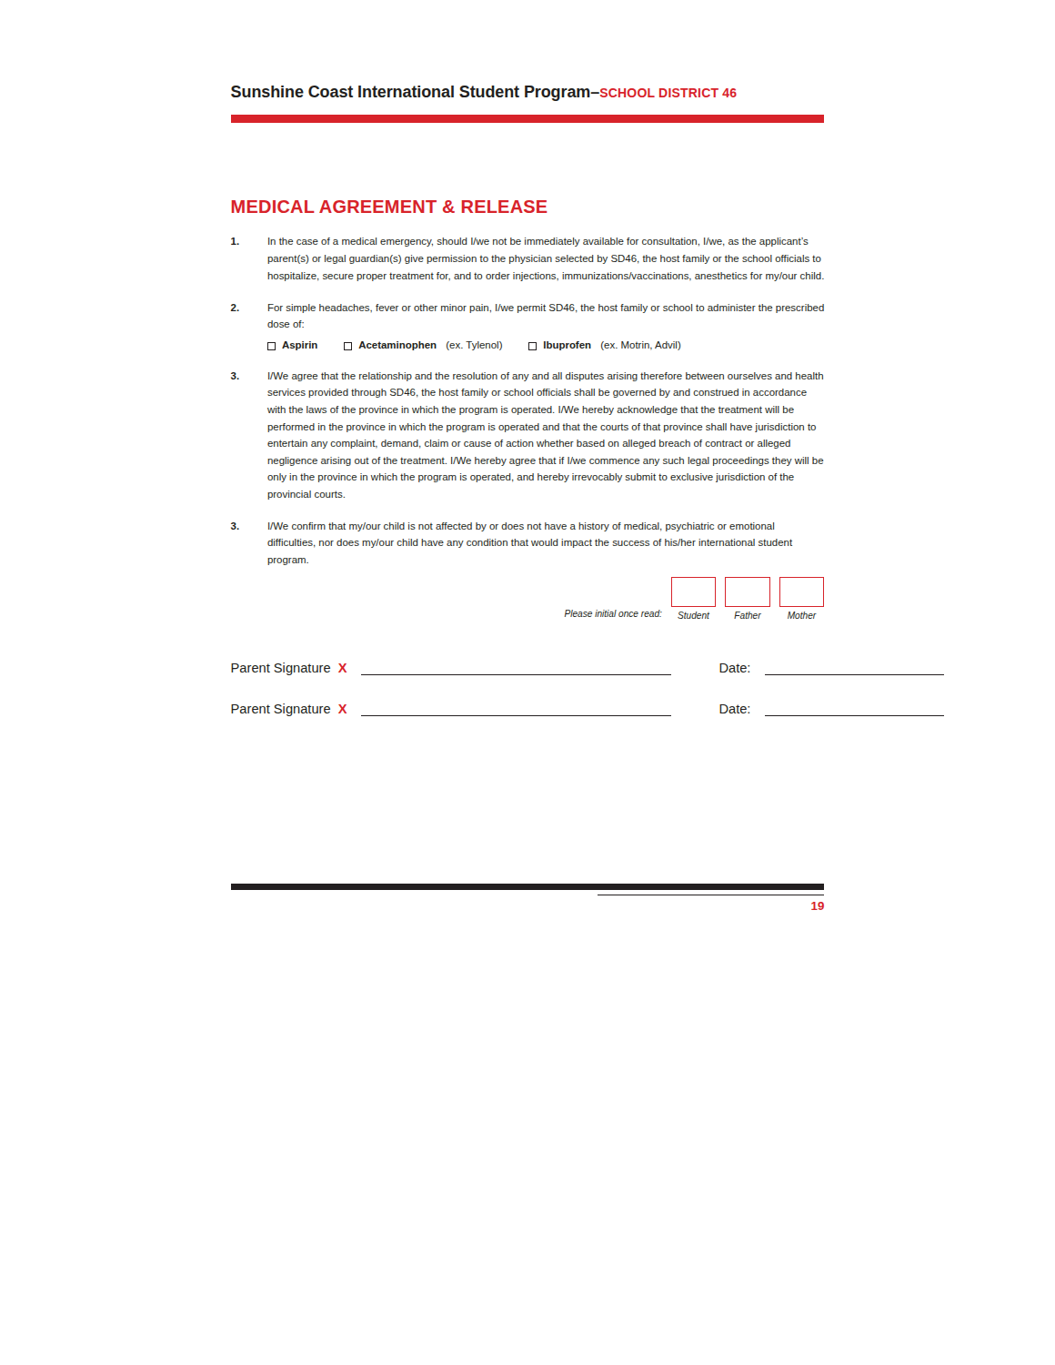Sunshine Coast International Student Program–SCHOOL DISTRICT 46
MEDICAL AGREEMENT & RELEASE
1. In the case of a medical emergency, should I/we not be immediately available for consultation, I/we, as the applicant’s parent(s) or legal guardian(s) give permission to the physician selected by SD46, the host family or the school officials to hospitalize, secure proper treatment for, and to order injections, immunizations/vaccinations, anesthetics for my/our child.
2. For simple headaches, fever or other minor pain, I/we permit SD46, the host family or school to administer the prescribed dose of:
Aspirin Acetaminophen (ex. Tylenol) Ibuprofen (ex. Motrin, Advil)
3. I/We agree that the relationship and the resolution of any and all disputes arising therefore between ourselves and health services provided through SD46, the host family or school officials shall be governed by and construed in accordance with the laws of the province in which the program is operated. I/We hereby acknowledge that the treatment will be performed in the province in which the program is operated and that the courts of that province shall have jurisdiction to entertain any complaint, demand, claim or cause of action whether based on alleged breach of contract or alleged negligence arising out of the treatment. I/We hereby agree that if I/we commence any such legal proceedings they will be only in the province in which the program is operated, and hereby irrevocably submit to exclusive jurisdiction of the provincial courts.
3. I/We confirm that my/our child is not affected by or does not have a history of medical, psychiatric or emotional difficulties, nor does my/our child have any condition that would impact the success of his/her international student program.
Please initial once read:
Student
Father
Mother
Parent Signature X Date:
Parent Signature X Date:
19